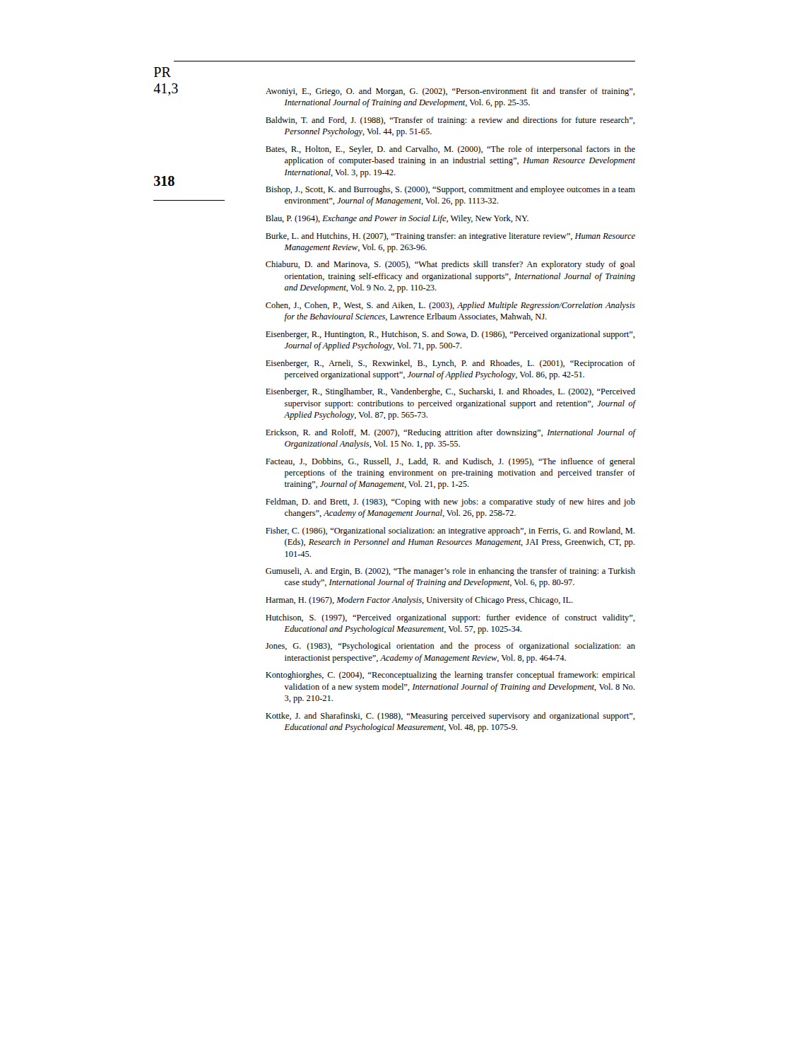PR
41,3
318
Awoniyi, E., Griego, O. and Morgan, G. (2002), “Person-environment fit and transfer of training”, International Journal of Training and Development, Vol. 6, pp. 25-35.
Baldwin, T. and Ford, J. (1988), “Transfer of training: a review and directions for future research”, Personnel Psychology, Vol. 44, pp. 51-65.
Bates, R., Holton, E., Seyler, D. and Carvalho, M. (2000), “The role of interpersonal factors in the application of computer-based training in an industrial setting”, Human Resource Development International, Vol. 3, pp. 19-42.
Bishop, J., Scott, K. and Burroughs, S. (2000), “Support, commitment and employee outcomes in a team environment”, Journal of Management, Vol. 26, pp. 1113-32.
Blau, P. (1964), Exchange and Power in Social Life, Wiley, New York, NY.
Burke, L. and Hutchins, H. (2007), “Training transfer: an integrative literature review”, Human Resource Management Review, Vol. 6, pp. 263-96.
Chiaburu, D. and Marinova, S. (2005), “What predicts skill transfer? An exploratory study of goal orientation, training self-efficacy and organizational supports”, International Journal of Training and Development, Vol. 9 No. 2, pp. 110-23.
Cohen, J., Cohen, P., West, S. and Aiken, L. (2003), Applied Multiple Regression/Correlation Analysis for the Behavioural Sciences, Lawrence Erlbaum Associates, Mahwah, NJ.
Eisenberger, R., Huntington, R., Hutchison, S. and Sowa, D. (1986), “Perceived organizational support”, Journal of Applied Psychology, Vol. 71, pp. 500-7.
Eisenberger, R., Arneli, S., Rexwinkel, B., Lynch, P. and Rhoades, L. (2001), “Reciprocation of perceived organizational support”, Journal of Applied Psychology, Vol. 86, pp. 42-51.
Eisenberger, R., Stinglhamber, R., Vandenberghe, C., Sucharski, I. and Rhoades, L. (2002), “Perceived supervisor support: contributions to perceived organizational support and retention”, Journal of Applied Psychology, Vol. 87, pp. 565-73.
Erickson, R. and Roloff, M. (2007), “Reducing attrition after downsizing”, International Journal of Organizational Analysis, Vol. 15 No. 1, pp. 35-55.
Facteau, J., Dobbins, G., Russell, J., Ladd, R. and Kudisch, J. (1995), “The influence of general perceptions of the training environment on pre-training motivation and perceived transfer of training”, Journal of Management, Vol. 21, pp. 1-25.
Feldman, D. and Brett, J. (1983), “Coping with new jobs: a comparative study of new hires and job changers”, Academy of Management Journal, Vol. 26, pp. 258-72.
Fisher, C. (1986), “Organizational socialization: an integrative approach”, in Ferris, G. and Rowland, M. (Eds), Research in Personnel and Human Resources Management, JAI Press, Greenwich, CT, pp. 101-45.
Gumuseli, A. and Ergin, B. (2002), “The manager’s role in enhancing the transfer of training: a Turkish case study”, International Journal of Training and Development, Vol. 6, pp. 80-97.
Harman, H. (1967), Modern Factor Analysis, University of Chicago Press, Chicago, IL.
Hutchison, S. (1997), “Perceived organizational support: further evidence of construct validity”, Educational and Psychological Measurement, Vol. 57, pp. 1025-34.
Jones, G. (1983), “Psychological orientation and the process of organizational socialization: an interactionist perspective”, Academy of Management Review, Vol. 8, pp. 464-74.
Kontoghiorghes, C. (2004), “Reconceptualizing the learning transfer conceptual framework: empirical validation of a new system model”, International Journal of Training and Development, Vol. 8 No. 3, pp. 210-21.
Kottke, J. and Sharafinski, C. (1988), “Measuring perceived supervisory and organizational support”, Educational and Psychological Measurement, Vol. 48, pp. 1075-9.